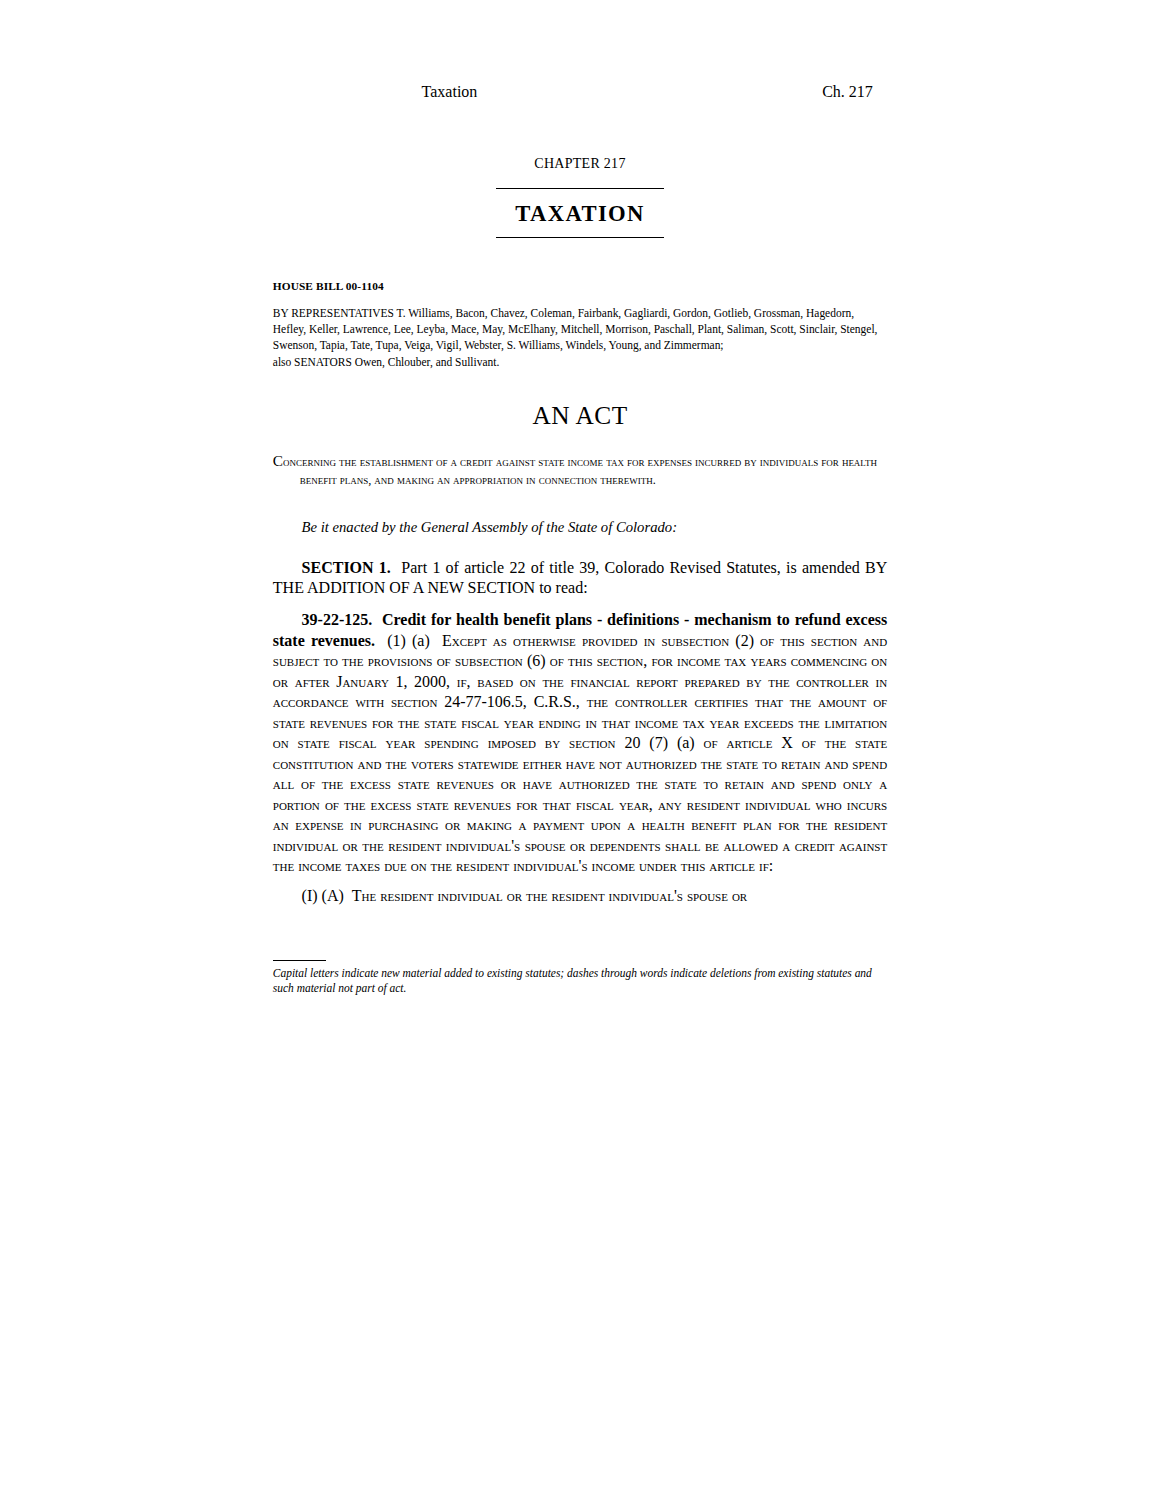Taxation Ch. 217
CHAPTER 217
TAXATION
HOUSE BILL 00-1104
BY REPRESENTATIVES T. Williams, Bacon, Chavez, Coleman, Fairbank, Gagliardi, Gordon, Gotlieb, Grossman, Hagedorn, Hefley, Keller, Lawrence, Lee, Leyba, Mace, May, McElhany, Mitchell, Morrison, Paschall, Plant, Saliman, Scott, Sinclair, Stengel, Swenson, Tapia, Tate, Tupa, Veiga, Vigil, Webster, S. Williams, Windels, Young, and Zimmerman;
also SENATORS Owen, Chlouber, and Sullivant.
AN ACT
Concerning the establishment of a credit against state income tax for expenses incurred by individuals for health benefit plans, and making an appropriation in connection therewith.
Be it enacted by the General Assembly of the State of Colorado:
SECTION 1. Part 1 of article 22 of title 39, Colorado Revised Statutes, is amended BY THE ADDITION OF A NEW SECTION to read:
39-22-125. Credit for health benefit plans - definitions - mechanism to refund excess state revenues. (1) (a) Except as otherwise provided in subsection (2) of this section and subject to the provisions of subsection (6) of this section, for income tax years commencing on or after January 1, 2000, if, based on the financial report prepared by the controller in accordance with section 24-77-106.5, C.R.S., the controller certifies that the amount of state revenues for the state fiscal year ending in that income tax year exceeds the limitation on state fiscal year spending imposed by section 20 (7) (a) of article X of the state constitution and the voters statewide either have not authorized the state to retain and spend all of the excess state revenues or have authorized the state to retain and spend only a portion of the excess state revenues for that fiscal year, any resident individual who incurs an expense in purchasing or making a payment upon a health benefit plan for the resident individual or the resident individual's spouse or dependents shall be allowed a credit against the income taxes due on the resident individual's income under this article if:
(I) (A) The resident individual or the resident individual's spouse or
Capital letters indicate new material added to existing statutes; dashes through words indicate deletions from existing statutes and such material not part of act.